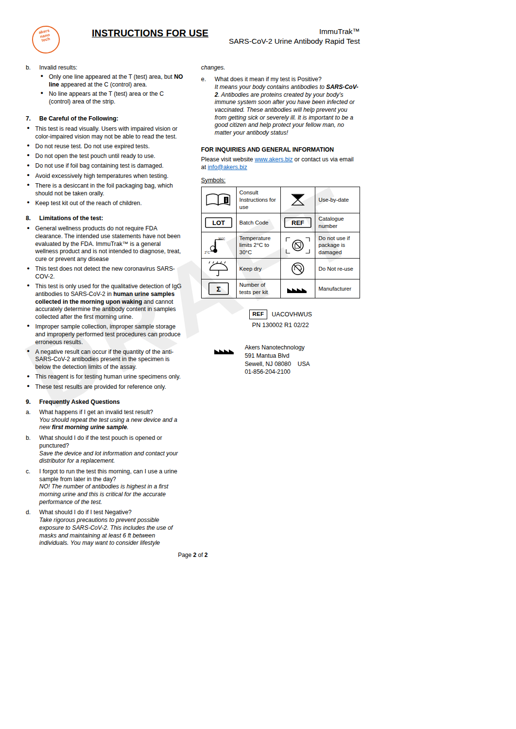DRAFT
akers nano tech
Instructions For Use
ImmuTrak™
SARS-CoV-2 Urine Antibody Rapid Test
b.
Invalid results:
Only one line appeared at the T (test) area, but NO line appeared at the C (control) area.
No line appears at the T (test) area or the C (control) area of the strip.
7.
Be Careful of the Following:
This test is read visually. Users with impaired vision or color-impaired vision may not be able to read the test.
Do not reuse test. Do not use expired tests.
Do not open the test pouch until ready to use.
Do not use if foil bag containing test is damaged.
Avoid excessively high temperatures when testing.
There is a desiccant in the foil packaging bag, which should not be taken orally.
Keep test kit out of the reach of children.
8.
Limitations of the test:
General wellness products do not require FDA clearance. The intended use statements have not been evaluated by the FDA. ImmuTrak™ is a general wellness product and is not intended to diagnose, treat, cure or prevent any disease
This test does not detect the new coronavirus SARS-COV-2.
This test is only used for the qualitative detection of IgG antibodies to SARS-CoV-2 in human urine samples collected in the morning upon waking and cannot accurately determine the antibody content in samples collected after the first morning urine.
Improper sample collection, improper sample storage and improperly performed test procedures can produce erroneous results.
A negative result can occur if the quantity of the anti-SARS-CoV-2 antibodies present in the specimen is below the detection limits of the assay.
This reagent is for testing human urine specimens only.
These test results are provided for reference only.
9.
Frequently Asked Questions
a.
What happens if I get an invalid test result?
You should repeat the test using a new device and a new first morning urine sample.
b.
What should I do if the test pouch is opened or punctured?
Save the device and lot information and contact your distributor for a replacement.
c.
I forgot to run the test this morning, can I use a urine sample from later in the day?
NO! The number of antibodies is highest in a first morning urine and this is critical for the accurate performance of the test.
d.
What should I do if I test Negative?
Take rigorous precautions to prevent possible exposure to SARS-CoV-2. This includes the use of masks and maintaining at least 6 ft between individuals. You may want to consider lifestyle
changes.
e.
What does it mean if my test is Positive?
It means your body contains antibodies to SARS-CoV-2. Antibodies are proteins created by your body’s immune system soon after you have been infected or vaccinated. These antibodies will help prevent you from getting sick or severely ill. It is important to be a good citizen and help protect your fellow man, no matter your antibody status!
FOR INQUIRIES AND GENERAL INFORMATION
Please visit website www.akers.biz or contact us via email at info@akers.biz
Symbols:
| | Consult Instructions for use | | Use-by-date |
| LOT | Batch Code | REF | Catalogue number |
| 30°C 2°C | Temperature limits 2°C to 30°C | | Do not use if package is damaged |
| | Keep dry | | Do Not re-use |
| Σ | Number of tests per kit | | Manufacturer |
REF UACOVHWUS
PN 130002 R1 02/22
Akers Nanotechnology
591 Mantua Blvd
Sewell, NJ 08080 USA
01-856-204-2100
Page 2 of 2